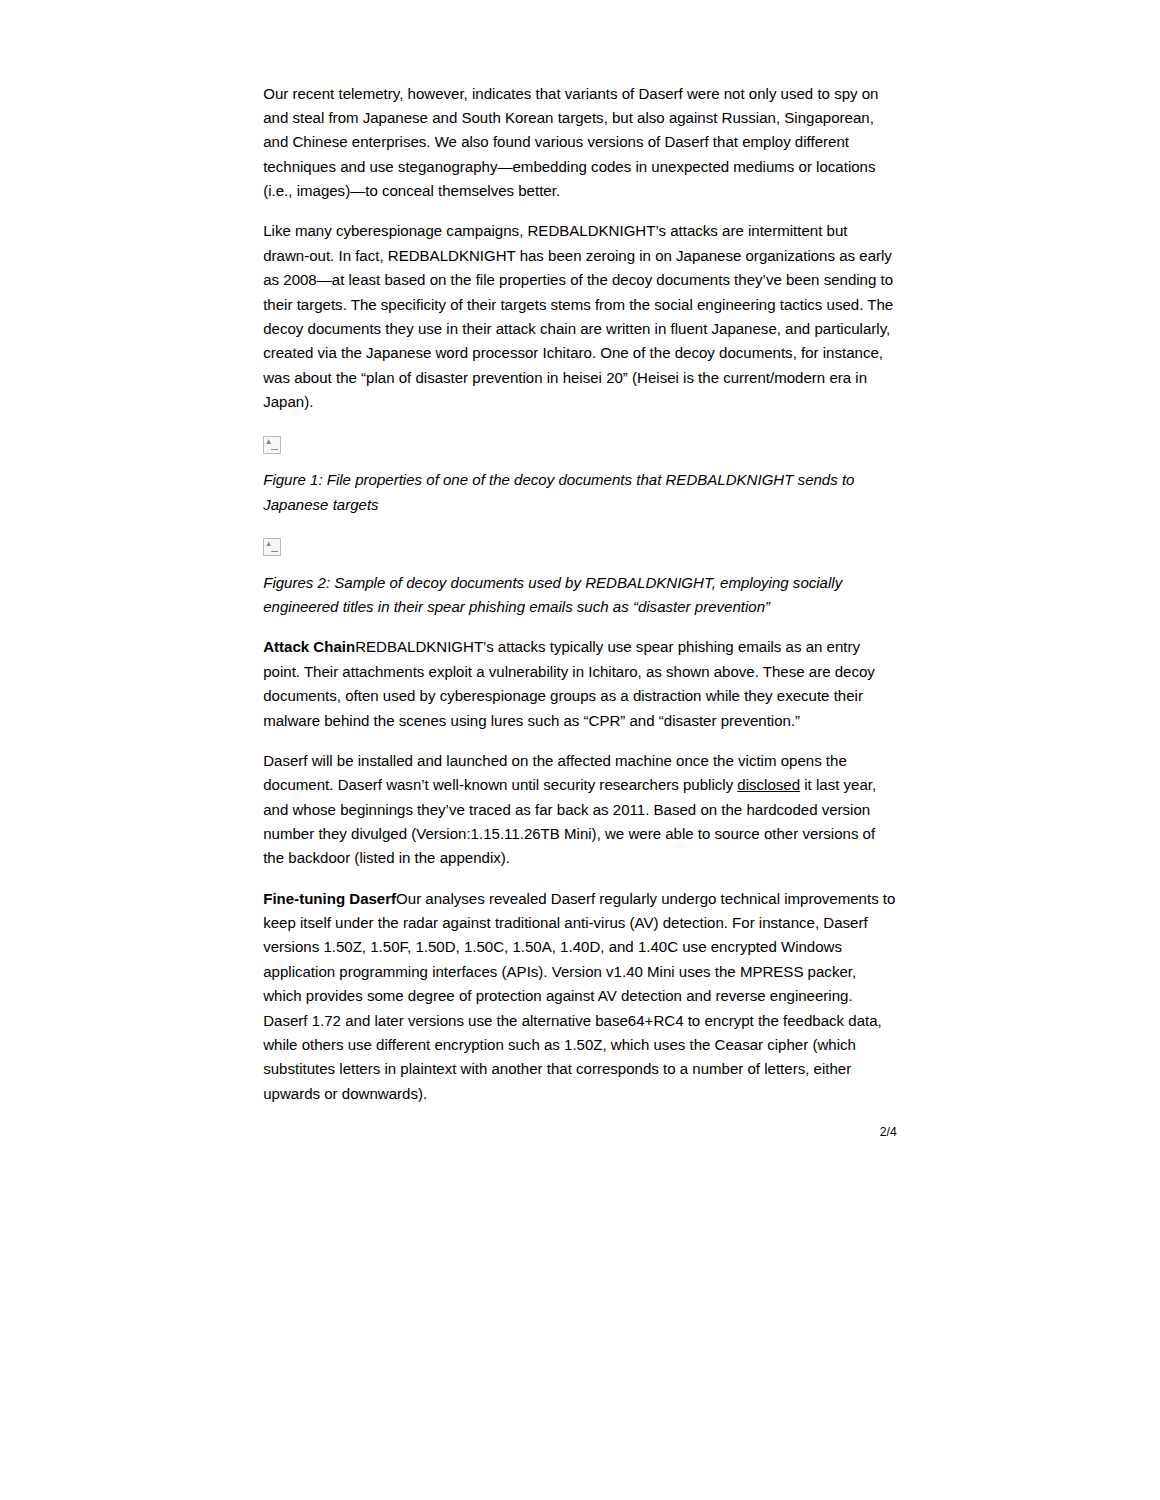Our recent telemetry, however, indicates that variants of Daserf were not only used to spy on and steal from Japanese and South Korean targets, but also against Russian, Singaporean, and Chinese enterprises. We also found various versions of Daserf that employ different techniques and use steganography—embedding codes in unexpected mediums or locations (i.e., images)—to conceal themselves better.
Like many cyberespionage campaigns, REDBALDKNIGHT’s attacks are intermittent but drawn-out. In fact, REDBALDKNIGHT has been zeroing in on Japanese organizations as early as 2008—at least based on the file properties of the decoy documents they’ve been sending to their targets. The specificity of their targets stems from the social engineering tactics used. The decoy documents they use in their attack chain are written in fluent Japanese, and particularly, created via the Japanese word processor Ichitaro. One of the decoy documents, for instance, was about the “plan of disaster prevention in heisei 20” (Heisei is the current/modern era in Japan).
Figure 1: File properties of one of the decoy documents that REDBALDKNIGHT sends to Japanese targets
Figures 2: Sample of decoy documents used by REDBALDKNIGHT, employing socially engineered titles in their spear phishing emails such as “disaster prevention”
Attack Chain REDBALDKNIGHT’s attacks typically use spear phishing emails as an entry point. Their attachments exploit a vulnerability in Ichitaro, as shown above. These are decoy documents, often used by cyberespionage groups as a distraction while they execute their malware behind the scenes using lures such as “CPR” and “disaster prevention.”
Daserf will be installed and launched on the affected machine once the victim opens the document. Daserf wasn’t well-known until security researchers publicly disclosed it last year, and whose beginnings they’ve traced as far back as 2011. Based on the hardcoded version number they divulged (Version:1.15.11.26TB Mini), we were able to source other versions of the backdoor (listed in the appendix).
Fine-tuning Daserf Our analyses revealed Daserf regularly undergo technical improvements to keep itself under the radar against traditional anti-virus (AV) detection. For instance, Daserf versions 1.50Z, 1.50F, 1.50D, 1.50C, 1.50A, 1.40D, and 1.40C use encrypted Windows application programming interfaces (APIs). Version v1.40 Mini uses the MPRESS packer, which provides some degree of protection against AV detection and reverse engineering. Daserf 1.72 and later versions use the alternative base64+RC4 to encrypt the feedback data, while others use different encryption such as 1.50Z, which uses the Ceasar cipher (which substitutes letters in plaintext with another that corresponds to a number of letters, either upwards or downwards).
2/4